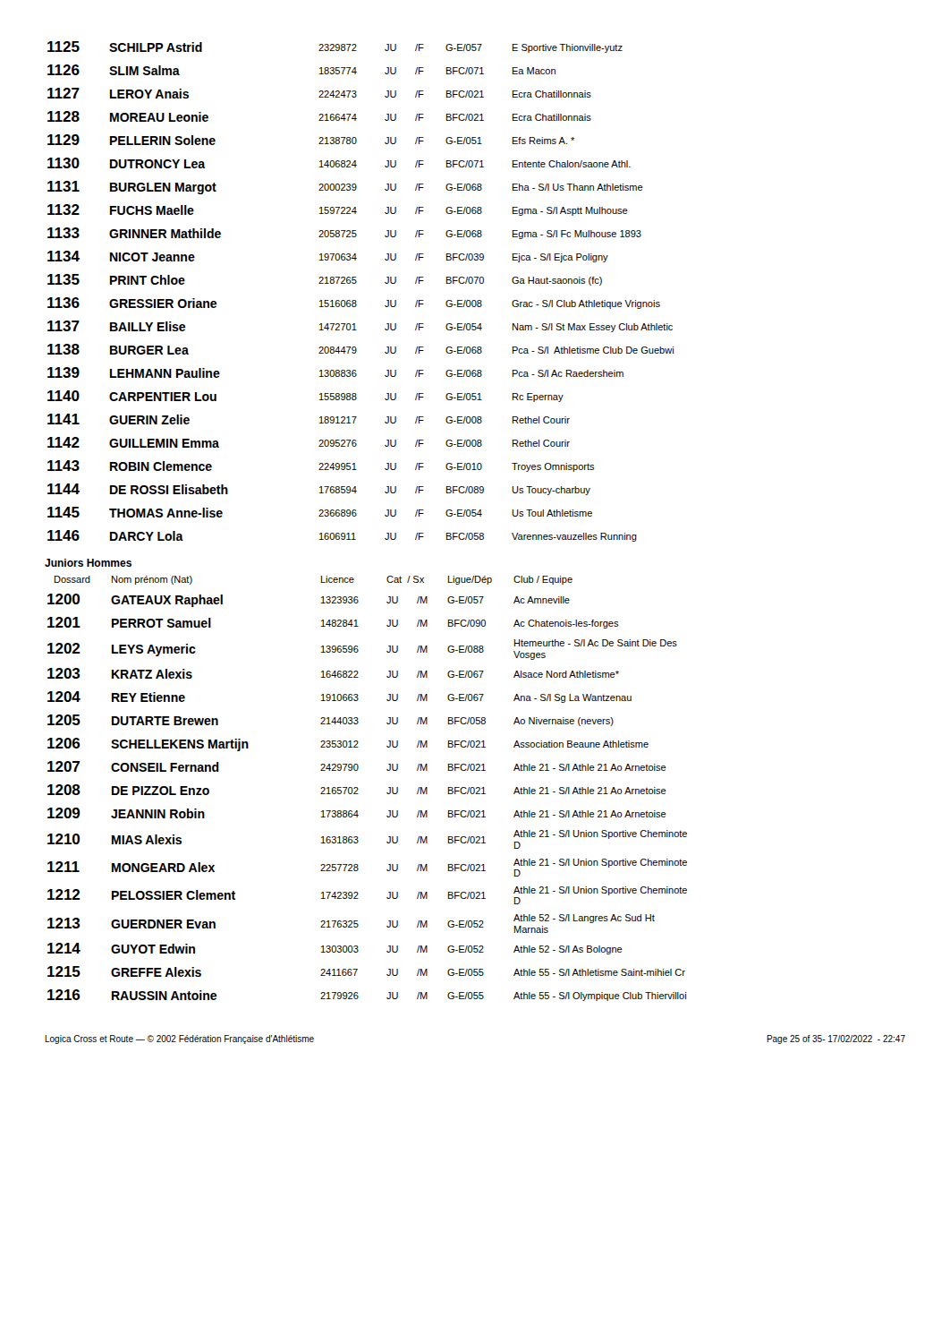| 1125 | SCHILPP Astrid | 2329872 | JU | /F | G-E/057 | E Sportive Thionville-yutz |
| 1126 | SLIM Salma | 1835774 | JU | /F | BFC/071 | Ea Macon |
| 1127 | LEROY Anais | 2242473 | JU | /F | BFC/021 | Ecra Chatillonnais |
| 1128 | MOREAU Leonie | 2166474 | JU | /F | BFC/021 | Ecra Chatillonnais |
| 1129 | PELLERIN Solene | 2138780 | JU | /F | G-E/051 | Efs Reims A. * |
| 1130 | DUTRONCY Lea | 1406824 | JU | /F | BFC/071 | Entente Chalon/saone Athl. |
| 1131 | BURGLEN Margot | 2000239 | JU | /F | G-E/068 | Eha - S/l Us Thann Athletisme |
| 1132 | FUCHS Maelle | 1597224 | JU | /F | G-E/068 | Egma - S/l Asptt Mulhouse |
| 1133 | GRINNER Mathilde | 2058725 | JU | /F | G-E/068 | Egma - S/l Fc Mulhouse 1893 |
| 1134 | NICOT Jeanne | 1970634 | JU | /F | BFC/039 | Ejca - S/l Ejca Poligny |
| 1135 | PRINT Chloe | 2187265 | JU | /F | BFC/070 | Ga Haut-saonois (fc) |
| 1136 | GRESSIER Oriane | 1516068 | JU | /F | G-E/008 | Grac - S/l Club Athletique Vrignois |
| 1137 | BAILLY Elise | 1472701 | JU | /F | G-E/054 | Nam - S/l St Max Essey Club Athletic |
| 1138 | BURGER Lea | 2084479 | JU | /F | G-E/068 | Pca - S/l Athletisme Club De Guebwi |
| 1139 | LEHMANN Pauline | 1308836 | JU | /F | G-E/068 | Pca - S/l Ac Raedersheim |
| 1140 | CARPENTIER Lou | 1558988 | JU | /F | G-E/051 | Rc Epernay |
| 1141 | GUERIN Zelie | 1891217 | JU | /F | G-E/008 | Rethel Courir |
| 1142 | GUILLEMIN Emma | 2095276 | JU | /F | G-E/008 | Rethel Courir |
| 1143 | ROBIN Clemence | 2249951 | JU | /F | G-E/010 | Troyes Omnisports |
| 1144 | DE ROSSI Elisabeth | 1768594 | JU | /F | BFC/089 | Us Toucy-charbuy |
| 1145 | THOMAS Anne-lise | 2366896 | JU | /F | G-E/054 | Us Toul Athletisme |
| 1146 | DARCY Lola | 1606911 | JU | /F | BFC/058 | Varennes-vauzelles Running |
Juniors Hommes
| Dossard | Nom prénom (Nat) | Licence | Cat / Sx | Ligue/Dép | Club / Equipe |
| 1200 | GATEAUX Raphael | 1323936 | JU | /M | G-E/057 | Ac Amneville |
| 1201 | PERROT Samuel | 1482841 | JU | /M | BFC/090 | Ac Chatenois-les-forges |
| 1202 | LEYS Aymeric | 1396596 | JU | /M | G-E/088 | Htemeurthe - S/l Ac De Saint Die Des Vosges |
| 1203 | KRATZ Alexis | 1646822 | JU | /M | G-E/067 | Alsace Nord Athletisme* |
| 1204 | REY Etienne | 1910663 | JU | /M | G-E/067 | Ana - S/l Sg La Wantzenau |
| 1205 | DUTARTE Brewen | 2144033 | JU | /M | BFC/058 | Ao Nivernaise (nevers) |
| 1206 | SCHELLEKENS Martijn | 2353012 | JU | /M | BFC/021 | Association Beaune Athletisme |
| 1207 | CONSEIL Fernand | 2429790 | JU | /M | BFC/021 | Athle 21 - S/l Athle 21 Ao Arnetoise |
| 1208 | DE PIZZOL Enzo | 2165702 | JU | /M | BFC/021 | Athle 21 - S/l Athle 21 Ao Arnetoise |
| 1209 | JEANNIN Robin | 1738864 | JU | /M | BFC/021 | Athle 21 - S/l Athle 21 Ao Arnetoise |
| 1210 | MIAS Alexis | 1631863 | JU | /M | BFC/021 | Athle 21 - S/l Union Sportive Cheminote D |
| 1211 | MONGEARD Alex | 2257728 | JU | /M | BFC/021 | Athle 21 - S/l Union Sportive Cheminote D |
| 1212 | PELOSSIER Clement | 1742392 | JU | /M | BFC/021 | Athle 21 - S/l Union Sportive Cheminote D |
| 1213 | GUERDNER Evan | 2176325 | JU | /M | G-E/052 | Athle 52 - S/l Langres Ac Sud Ht Marnais |
| 1214 | GUYOT Edwin | 1303003 | JU | /M | G-E/052 | Athle 52 - S/l As Bologne |
| 1215 | GREFFE Alexis | 2411667 | JU | /M | G-E/055 | Athle 55 - S/l Athletisme Saint-mihiel Cr |
| 1216 | RAUSSIN Antoine | 2179926 | JU | /M | G-E/055 | Athle 55 - S/l Olympique Club Thiervilloi |
Logica Cross et Route — © 2002 Fédération Française d'Athlétisme
Page 25 of 35- 17/02/2022 - 22:47